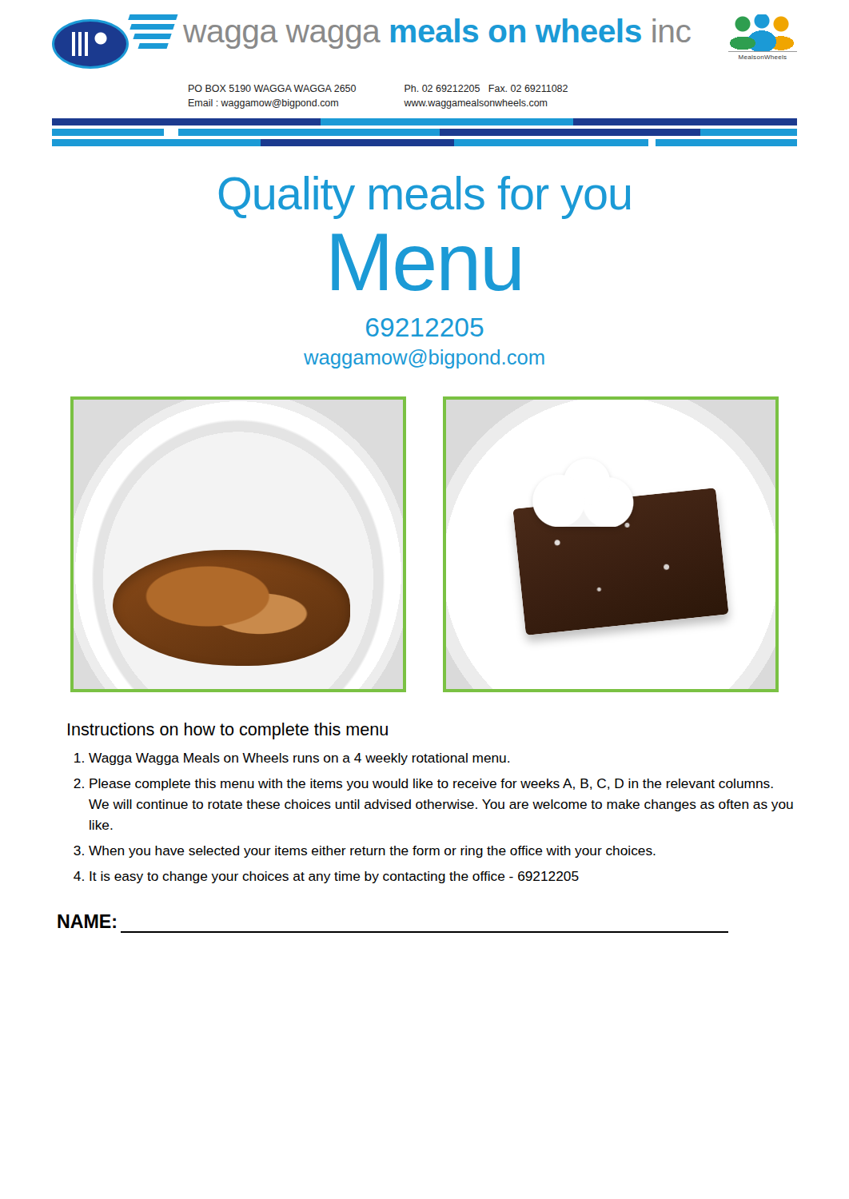wagga wagga meals on wheels inc
MealsonWheels
PO BOX 5190 WAGGA WAGGA 2650
Email : waggamow@bigpond.com
Ph. 02 69212205 Fax. 02 69211082
www.waggamealsonwheels.com
Quality meals for you
Menu
69212205
waggamow@bigpond.com
Instructions on how to complete this menu
Wagga Wagga Meals on Wheels runs on a 4 weekly rotational menu.
Please complete this menu with the items you would like to receive for weeks A, B, C, D in the relevant columns. We will continue to rotate these choices until advised otherwise. You are welcome to make changes as often as you like.
When you have selected your items either return the form or ring the office with your choices.
It is easy to change your choices at any time by contacting the office - 69212205
NAME: